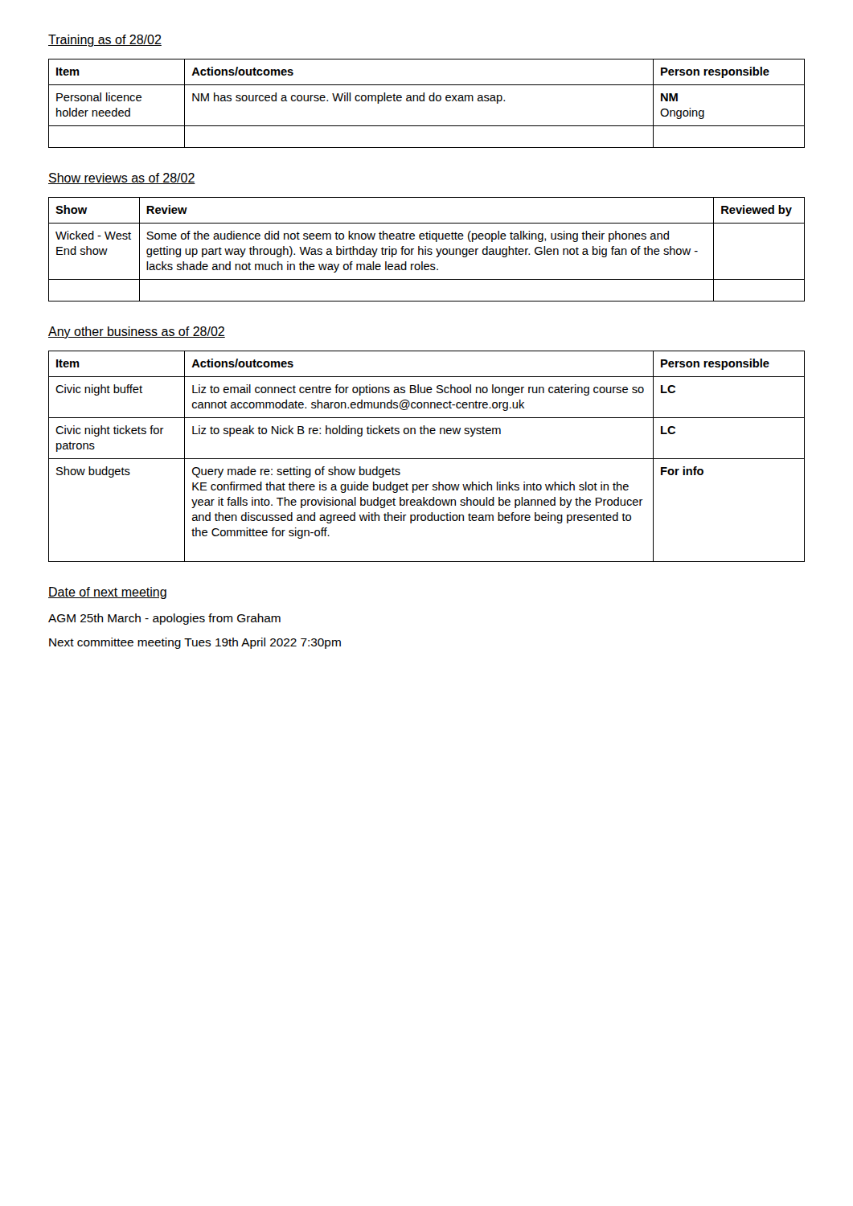Training as of 28/02
| Item | Actions/outcomes | Person responsible |
| --- | --- | --- |
| Personal licence holder needed | NM has sourced a course. Will complete and do exam asap. | NM Ongoing |
Show reviews as of 28/02
| Show | Review | Reviewed by |
| --- | --- | --- |
| Wicked - West End show | Some of the audience did not seem to know theatre etiquette (people talking, using their phones and getting up part way through). Was a birthday trip for his younger daughter. Glen not a big fan of the show - lacks shade and not much in the way of male lead roles. | |
Any other business as of 28/02
| Item | Actions/outcomes | Person responsible |
| --- | --- | --- |
| Civic night buffet | Liz to email connect centre for options as Blue School no longer run catering course so cannot accommodate. sharon.edmunds@connect-centre.org.uk | LC |
| Civic night tickets for patrons | Liz to speak to Nick B re: holding tickets on the new system | LC |
| Show budgets | Query made re: setting of show budgets KE confirmed that there is a guide budget per show which links into which slot in the year it falls into. The provisional budget breakdown should be planned by the Producer and then discussed and agreed with their production team before being presented to the Committee for sign-off. | For info |
Date of next meeting
AGM 25th March - apologies from Graham
Next committee meeting Tues 19th April 2022 7:30pm